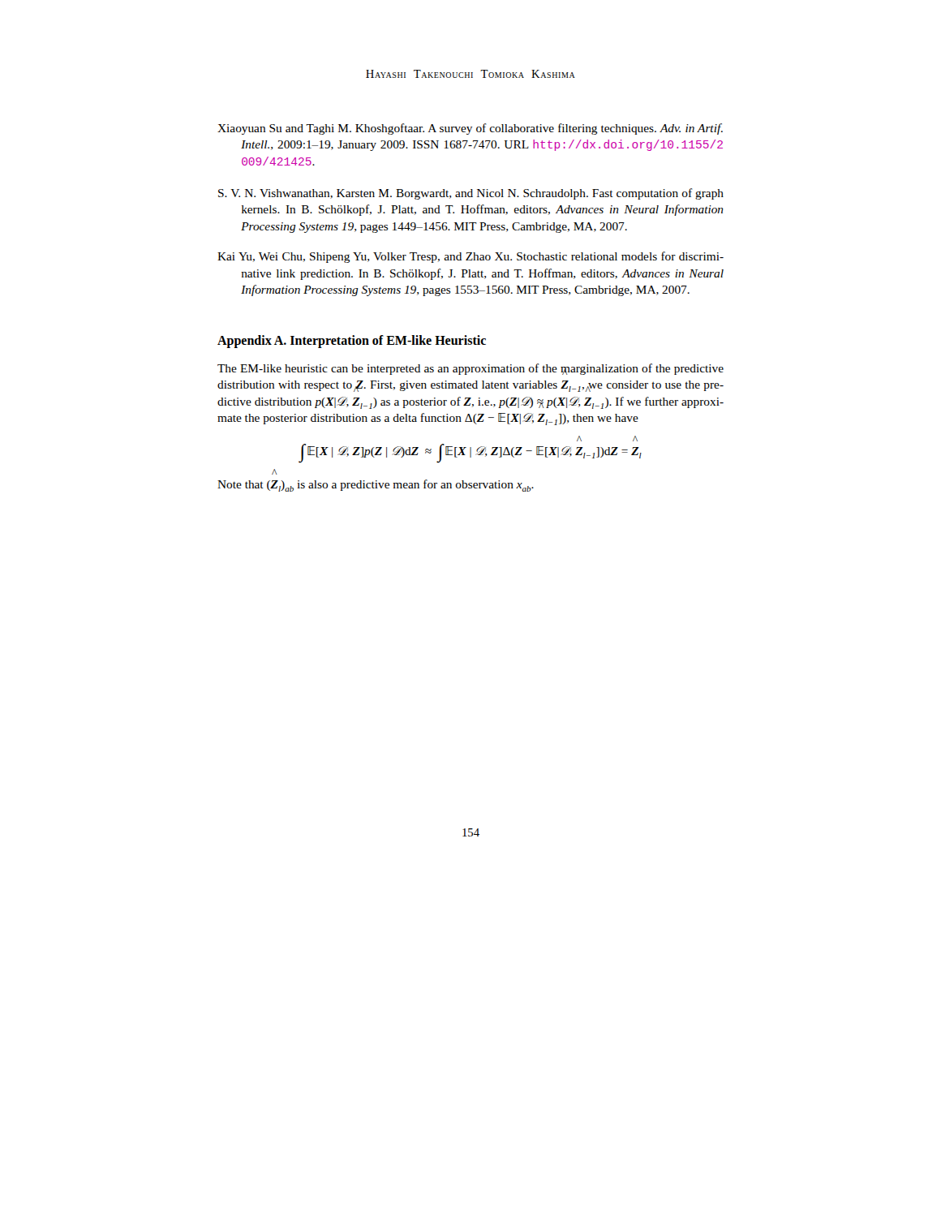Hayashi Takenouchi Tomioka Kashima
Xiaoyuan Su and Taghi M. Khoshgoftaar. A survey of collaborative filtering techniques. Adv. in Artif. Intell., 2009:1–19, January 2009. ISSN 1687-7470. URL http://dx.doi.org/10.1155/2009/421425.
S. V. N. Vishwanathan, Karsten M. Borgwardt, and Nicol N. Schraudolph. Fast computation of graph kernels. In B. Schölkopf, J. Platt, and T. Hoffman, editors, Advances in Neural Information Processing Systems 19, pages 1449–1456. MIT Press, Cambridge, MA, 2007.
Kai Yu, Wei Chu, Shipeng Yu, Volker Tresp, and Zhao Xu. Stochastic relational models for discriminative link prediction. In B. Schölkopf, J. Platt, and T. Hoffman, editors, Advances in Neural Information Processing Systems 19, pages 1553–1560. MIT Press, Cambridge, MA, 2007.
Appendix A. Interpretation of EM-like Heuristic
The EM-like heuristic can be interpreted as an approximation of the marginalization of the predictive distribution with respect to Z. First, given estimated latent variables ^Zl−1, we consider to use the predictive distribution p(X|𝒟, ^Zl−1) as a posterior of Z, i.e., p(Z|𝒟) ≈ p(X|𝒟, ^Zl−1). If we further approximate the posterior distribution as a delta function Δ(Z − 𝔼[X|𝒟, ^Zl−1]), then we have
∫𝔼[X | 𝒟, Z]p(Z | 𝒟)dZ ≈ ∫𝔼[X | 𝒟, Z]Δ(Z − 𝔼[X|𝒟, ^Zl−1])dZ = ^Zl
Note that (^Zl)ab is also a predictive mean for an observation xab.
154